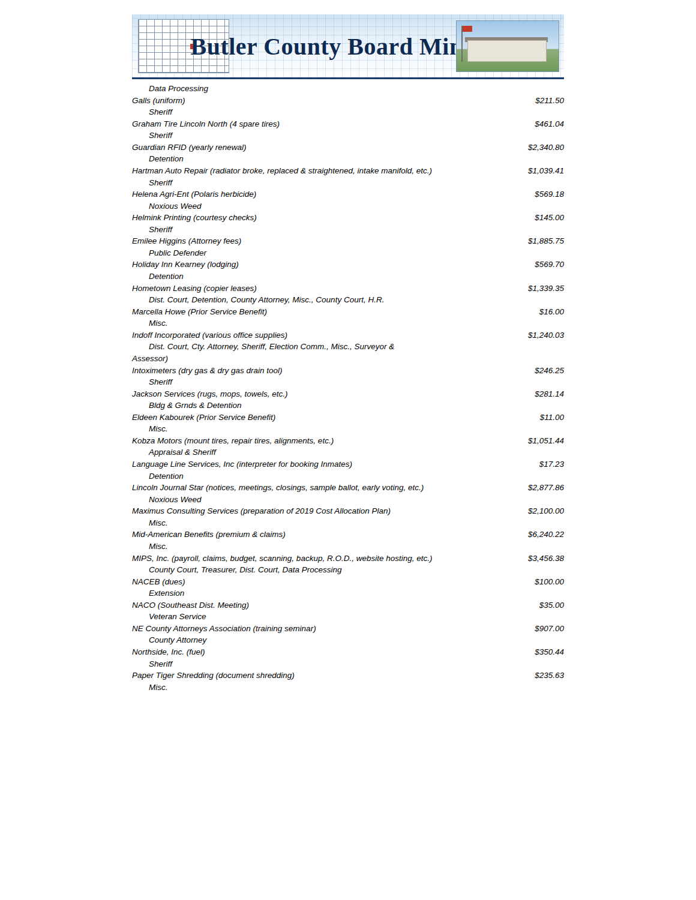Butler County Board Minutes
| Data Processing | |
| Galls (uniform) | $211.50 |
| Sheriff | |
| Graham Tire Lincoln North (4 spare tires) | $461.04 |
| Sheriff | |
| Guardian RFID (yearly renewal) | $2,340.80 |
| Detention | |
| Hartman Auto Repair (radiator broke, replaced & straightened, intake manifold, etc.) | $1,039.41 |
| Sheriff | |
| Helena Agri-Ent (Polaris herbicide) | $569.18 |
| Noxious Weed | |
| Helmink Printing (courtesy checks) | $145.00 |
| Sheriff | |
| Emilee Higgins (Attorney fees) | $1,885.75 |
| Public Defender | |
| Holiday Inn Kearney (lodging) | $569.70 |
| Detention | |
| Hometown Leasing (copier leases) | $1,339.35 |
| Dist. Court, Detention, County Attorney, Misc., County Court, H.R. | |
| Marcella Howe (Prior Service Benefit) | $16.00 |
| Misc. | |
| Indoff Incorporated (various office supplies) | $1,240.03 |
| Dist. Court, Cty. Attorney, Sheriff, Election Comm., Misc., Surveyor & Assessor) | |
| Intoximeters (dry gas & dry gas drain tool) | $246.25 |
| Sheriff | |
| Jackson Services (rugs, mops, towels, etc.) | $281.14 |
| Bldg & Grnds & Detention | |
| Eldeen Kabourek (Prior Service Benefit) | $11.00 |
| Misc. | |
| Kobza Motors (mount tires, repair tires, alignments, etc.) | $1,051.44 |
| Appraisal & Sheriff | |
| Language Line Services, Inc (interpreter for booking Inmates) | $17.23 |
| Detention | |
| Lincoln Journal Star (notices, meetings, closings, sample ballot, early voting, etc.) | $2,877.86 |
| Noxious Weed | |
| Maximus Consulting Services (preparation of 2019 Cost Allocation Plan) | $2,100.00 |
| Misc. | |
| Mid-American Benefits (premium & claims) | $6,240.22 |
| Misc. | |
| MIPS, Inc. (payroll, claims, budget, scanning, backup, R.O.D., website hosting, etc.) | $3,456.38 |
| County Court, Treasurer, Dist. Court, Data Processing | |
| NACEB (dues) | $100.00 |
| Extension | |
| NACO (Southeast Dist. Meeting) | $35.00 |
| Veteran Service | |
| NE County Attorneys Association (training seminar) | $907.00 |
| County Attorney | |
| Northside, Inc. (fuel) | $350.44 |
| Sheriff | |
| Paper Tiger Shredding (document shredding) | $235.63 |
| Misc. | |